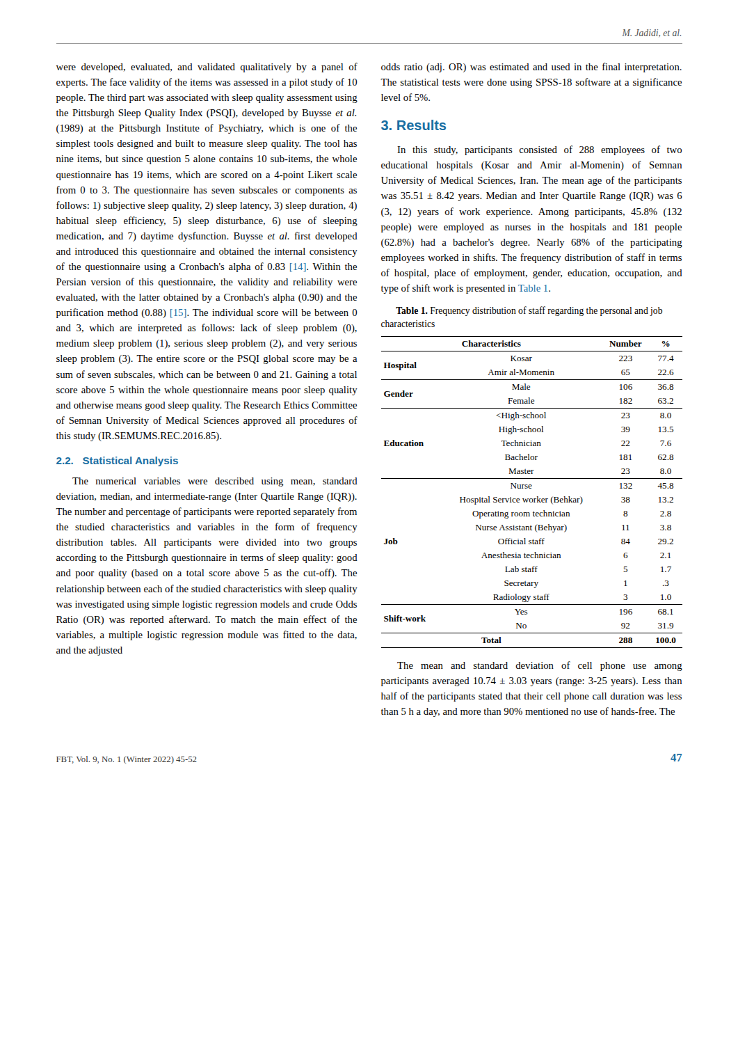M. Jadidi, et al.
were developed, evaluated, and validated qualitatively by a panel of experts. The face validity of the items was assessed in a pilot study of 10 people. The third part was associated with sleep quality assessment using the Pittsburgh Sleep Quality Index (PSQI), developed by Buysse et al. (1989) at the Pittsburgh Institute of Psychiatry, which is one of the simplest tools designed and built to measure sleep quality. The tool has nine items, but since question 5 alone contains 10 sub-items, the whole questionnaire has 19 items, which are scored on a 4-point Likert scale from 0 to 3. The questionnaire has seven subscales or components as follows: 1) subjective sleep quality, 2) sleep latency, 3) sleep duration, 4) habitual sleep efficiency, 5) sleep disturbance, 6) use of sleeping medication, and 7) daytime dysfunction. Buysse et al. first developed and introduced this questionnaire and obtained the internal consistency of the questionnaire using a Cronbach's alpha of 0.83 [14]. Within the Persian version of this questionnaire, the validity and reliability were evaluated, with the latter obtained by a Cronbach's alpha (0.90) and the purification method (0.88) [15]. The individual score will be between 0 and 3, which are interpreted as follows: lack of sleep problem (0), medium sleep problem (1), serious sleep problem (2), and very serious sleep problem (3). The entire score or the PSQI global score may be a sum of seven subscales, which can be between 0 and 21. Gaining a total score above 5 within the whole questionnaire means poor sleep quality and otherwise means good sleep quality. The Research Ethics Committee of Semnan University of Medical Sciences approved all procedures of this study (IR.SEMUMS.REC.2016.85).
2.2. Statistical Analysis
The numerical variables were described using mean, standard deviation, median, and intermediate-range (Inter Quartile Range (IQR)). The number and percentage of participants were reported separately from the studied characteristics and variables in the form of frequency distribution tables. All participants were divided into two groups according to the Pittsburgh questionnaire in terms of sleep quality: good and poor quality (based on a total score above 5 as the cut-off). The relationship between each of the studied characteristics with sleep quality was investigated using simple logistic regression models and crude Odds Ratio (OR) was reported afterward. To match the main effect of the variables, a multiple logistic regression module was fitted to the data, and the adjusted
odds ratio (adj. OR) was estimated and used in the final interpretation. The statistical tests were done using SPSS-18 software at a significance level of 5%.
3. Results
In this study, participants consisted of 288 employees of two educational hospitals (Kosar and Amir al-Momenin) of Semnan University of Medical Sciences, Iran. The mean age of the participants was 35.51 ± 8.42 years. Median and Inter Quartile Range (IQR) was 6 (3, 12) years of work experience. Among participants, 45.8% (132 people) were employed as nurses in the hospitals and 181 people (62.8%) had a bachelor's degree. Nearly 68% of the participating employees worked in shifts. The frequency distribution of staff in terms of hospital, place of employment, gender, education, occupation, and type of shift work is presented in Table 1.
Table 1. Frequency distribution of staff regarding the personal and job characteristics
| Characteristics | Number | % |
| --- | --- | --- |
| Hospital | Kosar | 223 | 77.4 |
| Amir al-Momenin | 65 | 22.6 |
| Gender | Male | 106 | 36.8 |
| Female | 182 | 63.2 |
| Education | <High-school | 23 | 8.0 |
| High-school | 39 | 13.5 |
| Technician | 22 | 7.6 |
| Bachelor | 181 | 62.8 |
| Master | 23 | 8.0 |
| Job | Nurse | 132 | 45.8 |
| Hospital Service worker (Behkar) | 38 | 13.2 |
| Operating room technician | 8 | 2.8 |
| Nurse Assistant (Behyar) | 11 | 3.8 |
| Official staff | 84 | 29.2 |
| Anesthesia technician | 6 | 2.1 |
| Lab staff | 5 | 1.7 |
| Secretary | 1 | .3 |
| Radiology staff | 3 | 1.0 |
| Shift-work | Yes | 196 | 68.1 |
| No | 92 | 31.9 |
| Total | 288 | 100.0 |
The mean and standard deviation of cell phone use among participants averaged 10.74 ± 3.03 years (range: 3-25 years). Less than half of the participants stated that their cell phone call duration was less than 5 h a day, and more than 90% mentioned no use of hands-free. The
FBT, Vol. 9, No. 1 (Winter 2022) 45-52
47